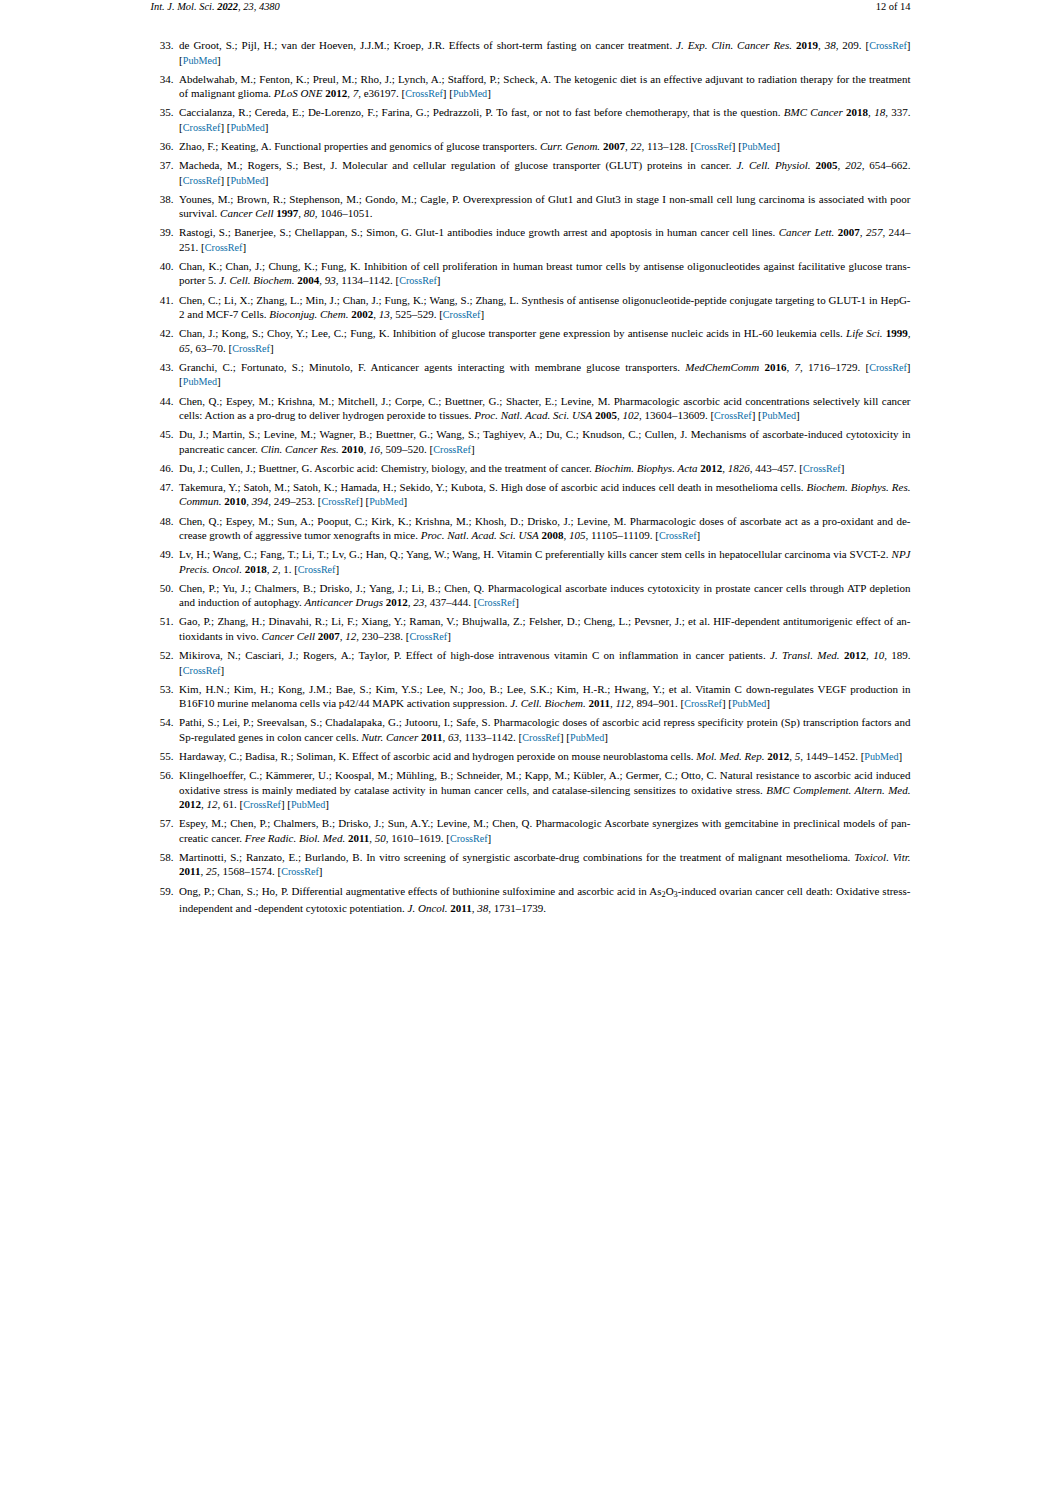Int. J. Mol. Sci. 2022, 23, 4380 12 of 14
de Groot, S.; Pijl, H.; van der Hoeven, J.J.M.; Kroep, J.R. Effects of short-term fasting on cancer treatment. J. Exp. Clin. Cancer Res. 2019, 38, 209. [CrossRef] [PubMed]
Abdelwahab, M.; Fenton, K.; Preul, M.; Rho, J.; Lynch, A.; Stafford, P.; Scheck, A. The ketogenic diet is an effective adjuvant to radiation therapy for the treatment of malignant glioma. PLoS ONE 2012, 7, e36197. [CrossRef] [PubMed]
Caccialanza, R.; Cereda, E.; De-Lorenzo, F.; Farina, G.; Pedrazzoli, P. To fast, or not to fast before chemotherapy, that is the question. BMC Cancer 2018, 18, 337. [CrossRef] [PubMed]
Zhao, F.; Keating, A. Functional properties and genomics of glucose transporters. Curr. Genom. 2007, 22, 113–128. [CrossRef] [PubMed]
Macheda, M.; Rogers, S.; Best, J. Molecular and cellular regulation of glucose transporter (GLUT) proteins in cancer. J. Cell. Physiol. 2005, 202, 654–662. [CrossRef] [PubMed]
Younes, M.; Brown, R.; Stephenson, M.; Gondo, M.; Cagle, P. Overexpression of Glut1 and Glut3 in stage I non-small cell lung carcinoma is associated with poor survival. Cancer Cell 1997, 80, 1046–1051.
Rastogi, S.; Banerjee, S.; Chellappan, S.; Simon, G. Glut-1 antibodies induce growth arrest and apoptosis in human cancer cell lines. Cancer Lett. 2007, 257, 244–251. [CrossRef]
Chan, K.; Chan, J.; Chung, K.; Fung, K. Inhibition of cell proliferation in human breast tumor cells by antisense oligonucleotides against facilitative glucose transporter 5. J. Cell. Biochem. 2004, 93, 1134–1142. [CrossRef]
Chen, C.; Li, X.; Zhang, L.; Min, J.; Chan, J.; Fung, K.; Wang, S.; Zhang, L. Synthesis of antisense oligonucleotide-peptide conjugate targeting to GLUT-1 in HepG-2 and MCF-7 Cells. Bioconjug. Chem. 2002, 13, 525–529. [CrossRef]
Chan, J.; Kong, S.; Choy, Y.; Lee, C.; Fung, K. Inhibition of glucose transporter gene expression by antisense nucleic acids in HL-60 leukemia cells. Life Sci. 1999, 65, 63–70. [CrossRef]
Granchi, C.; Fortunato, S.; Minutolo, F. Anticancer agents interacting with membrane glucose transporters. MedChemComm 2016, 7, 1716–1729. [CrossRef] [PubMed]
Chen, Q.; Espey, M.; Krishna, M.; Mitchell, J.; Corpe, C.; Buettner, G.; Shacter, E.; Levine, M. Pharmacologic ascorbic acid concentrations selectively kill cancer cells: Action as a pro-drug to deliver hydrogen peroxide to tissues. Proc. Natl. Acad. Sci. USA 2005, 102, 13604–13609. [CrossRef] [PubMed]
Du, J.; Martin, S.; Levine, M.; Wagner, B.; Buettner, G.; Wang, S.; Taghiyev, A.; Du, C.; Knudson, C.; Cullen, J. Mechanisms of ascorbate-induced cytotoxicity in pancreatic cancer. Clin. Cancer Res. 2010, 16, 509–520. [CrossRef]
Du, J.; Cullen, J.; Buettner, G. Ascorbic acid: Chemistry, biology, and the treatment of cancer. Biochim. Biophys. Acta 2012, 1826, 443–457. [CrossRef]
Takemura, Y.; Satoh, M.; Satoh, K.; Hamada, H.; Sekido, Y.; Kubota, S. High dose of ascorbic acid induces cell death in mesothelioma cells. Biochem. Biophys. Res. Commun. 2010, 394, 249–253. [CrossRef] [PubMed]
Chen, Q.; Espey, M.; Sun, A.; Pooput, C.; Kirk, K.; Krishna, M.; Khosh, D.; Drisko, J.; Levine, M. Pharmacologic doses of ascorbate act as a pro-oxidant and decrease growth of aggressive tumor xenografts in mice. Proc. Natl. Acad. Sci. USA 2008, 105, 11105–11109. [CrossRef]
Lv, H.; Wang, C.; Fang, T.; Li, T.; Lv, G.; Han, Q.; Yang, W.; Wang, H. Vitamin C preferentially kills cancer stem cells in hepatocellular carcinoma via SVCT-2. NPJ Precis. Oncol. 2018, 2, 1. [CrossRef]
Chen, P.; Yu, J.; Chalmers, B.; Drisko, J.; Yang, J.; Li, B.; Chen, Q. Pharmacological ascorbate induces cytotoxicity in prostate cancer cells through ATP depletion and induction of autophagy. Anticancer Drugs 2012, 23, 437–444. [CrossRef]
Gao, P.; Zhang, H.; Dinavahi, R.; Li, F.; Xiang, Y.; Raman, V.; Bhujwalla, Z.; Felsher, D.; Cheng, L.; Pevsner, J.; et al. HIF-dependent antitumorigenic effect of antioxidants in vivo. Cancer Cell 2007, 12, 230–238. [CrossRef]
Mikirova, N.; Casciari, J.; Rogers, A.; Taylor, P. Effect of high-dose intravenous vitamin C on inflammation in cancer patients. J. Transl. Med. 2012, 10, 189. [CrossRef]
Kim, H.N.; Kim, H.; Kong, J.M.; Bae, S.; Kim, Y.S.; Lee, N.; Joo, B.; Lee, S.K.; Kim, H.-R.; Hwang, Y.; et al. Vitamin C down-regulates VEGF production in B16F10 murine melanoma cells via p42/44 MAPK activation suppression. J. Cell. Biochem. 2011, 112, 894–901. [CrossRef] [PubMed]
Pathi, S.; Lei, P.; Sreevalsan, S.; Chadalapaka, G.; Jutooru, I.; Safe, S. Pharmacologic doses of ascorbic acid repress specificity protein (Sp) transcription factors and Sp-regulated genes in colon cancer cells. Nutr. Cancer 2011, 63, 1133–1142. [CrossRef] [PubMed]
Hardaway, C.; Badisa, R.; Soliman, K. Effect of ascorbic acid and hydrogen peroxide on mouse neuroblastoma cells. Mol. Med. Rep. 2012, 5, 1449–1452. [PubMed]
Klingelhoeffer, C.; Kämmerer, U.; Koospal, M.; Mühling, B.; Schneider, M.; Kapp, M.; Kübler, A.; Germer, C.; Otto, C. Natural resistance to ascorbic acid induced oxidative stress is mainly mediated by catalase activity in human cancer cells, and catalase-silencing sensitizes to oxidative stress. BMC Complement. Altern. Med. 2012, 12, 61. [CrossRef] [PubMed]
Espey, M.; Chen, P.; Chalmers, B.; Drisko, J.; Sun, A.Y.; Levine, M.; Chen, Q. Pharmacologic Ascorbate synergizes with gemcitabine in preclinical models of pancreatic cancer. Free Radic. Biol. Med. 2011, 50, 1610–1619. [CrossRef]
Martinotti, S.; Ranzato, E.; Burlando, B. In vitro screening of synergistic ascorbate-drug combinations for the treatment of malignant mesothelioma. Toxicol. Vitr. 2011, 25, 1568–1574. [CrossRef]
Ong, P.; Chan, S.; Ho, P. Differential augmentative effects of buthionine sulfoximine and ascorbic acid in As2O3-induced ovarian cancer cell death: Oxidative stress-independent and -dependent cytotoxic potentiation. J. Oncol. 2011, 38, 1731–1739.